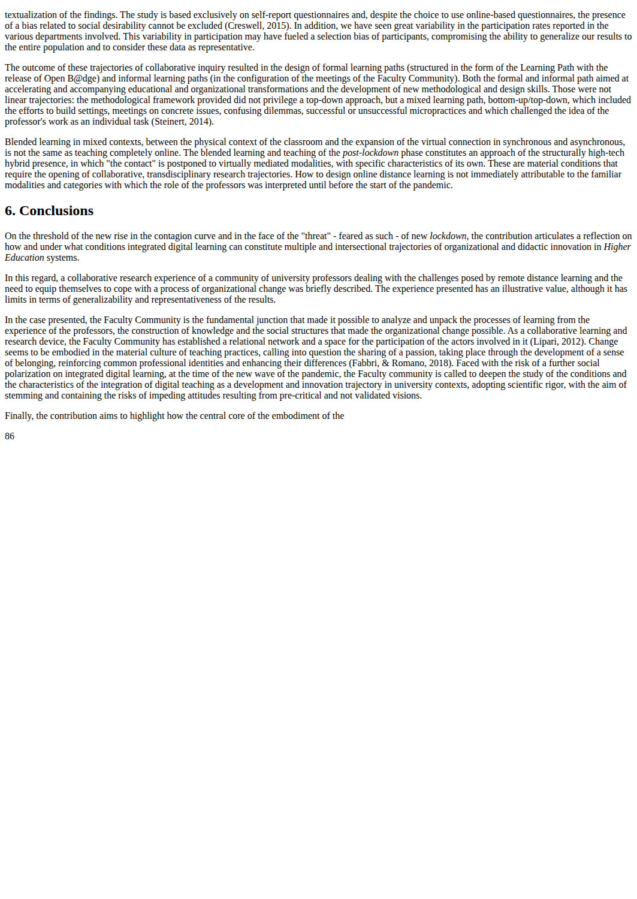textualization of the findings. The study is based exclusively on self-report questionnaires and, despite the choice to use online-based questionnaires, the presence of a bias related to social desirability cannot be excluded (Creswell, 2015). In addition, we have seen great variability in the participation rates reported in the various departments involved. This variability in participation may have fueled a selection bias of participants, compromising the ability to generalize our results to the entire population and to consider these data as representative.
The outcome of these trajectories of collaborative inquiry resulted in the design of formal learning paths (structured in the form of the Learning Path with the release of Open B@dge) and informal learning paths (in the configuration of the meetings of the Faculty Community). Both the formal and informal path aimed at accelerating and accompanying educational and organizational transformations and the development of new methodological and design skills. Those were not linear trajectories: the methodological framework provided did not privilege a top-down approach, but a mixed learning path, bottom-up/top-down, which included the efforts to build settings, meetings on concrete issues, confusing dilemmas, successful or unsuccessful micropractices and which challenged the idea of the professor's work as an individual task (Steinert, 2014).
Blended learning in mixed contexts, between the physical context of the classroom and the expansion of the virtual connection in synchronous and asynchronous, is not the same as teaching completely online. The blended learning and teaching of the post-lockdown phase constitutes an approach of the structurally high-tech hybrid presence, in which "the contact" is postponed to virtually mediated modalities, with specific characteristics of its own. These are material conditions that require the opening of collaborative, transdisciplinary research trajectories. How to design online distance learning is not immediately attributable to the familiar modalities and categories with which the role of the professors was interpreted until before the start of the pandemic.
6. Conclusions
On the threshold of the new rise in the contagion curve and in the face of the "threat" - feared as such - of new lockdown, the contribution articulates a reflection on how and under what conditions integrated digital learning can constitute multiple and intersectional trajectories of organizational and didactic innovation in Higher Education systems.
In this regard, a collaborative research experience of a community of university professors dealing with the challenges posed by remote distance learning and the need to equip themselves to cope with a process of organizational change was briefly described. The experience presented has an illustrative value, although it has limits in terms of generalizability and representativeness of the results.
In the case presented, the Faculty Community is the fundamental junction that made it possible to analyze and unpack the processes of learning from the experience of the professors, the construction of knowledge and the social structures that made the organizational change possible. As a collaborative learning and research device, the Faculty Community has established a relational network and a space for the participation of the actors involved in it (Lipari, 2012). Change seems to be embodied in the material culture of teaching practices, calling into question the sharing of a passion, taking place through the development of a sense of belonging, reinforcing common professional identities and enhancing their differences (Fabbri, & Romano, 2018). Faced with the risk of a further social polarization on integrated digital learning, at the time of the new wave of the pandemic, the Faculty community is called to deepen the study of the conditions and the characteristics of the integration of digital teaching as a development and innovation trajectory in university contexts, adopting scientific rigor, with the aim of stemming and containing the risks of impeding attitudes resulting from pre-critical and not validated visions.
Finally, the contribution aims to highlight how the central core of the embodiment of the
86